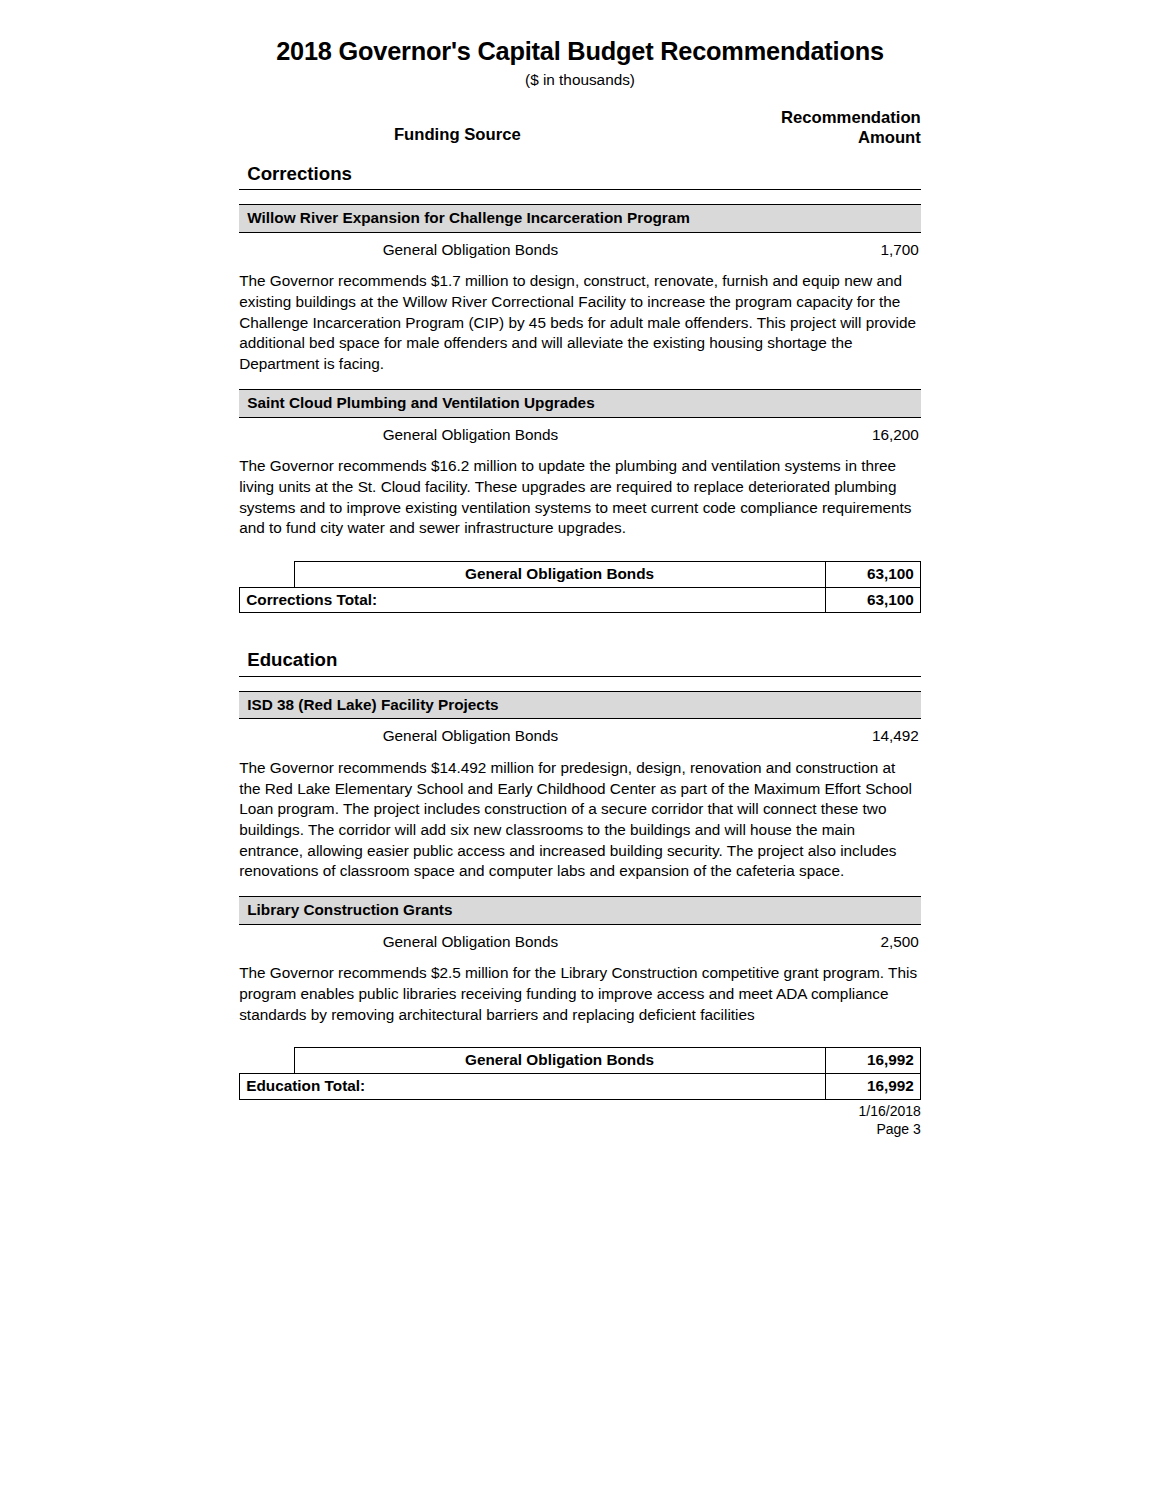2018 Governor's Capital Budget Recommendations
($ in thousands)
| Funding Source | Recommendation Amount |
Corrections
Willow River Expansion for Challenge Incarceration Program
| General Obligation Bonds | 1,700 |
The Governor recommends $1.7 million to design, construct, renovate, furnish and equip new and existing buildings at the Willow River Correctional Facility to increase the program capacity for the Challenge Incarceration Program (CIP) by 45 beds for adult male offenders. This project will provide additional bed space for male offenders and will alleviate the existing housing shortage the Department is facing.
Saint Cloud Plumbing and Ventilation Upgrades
| General Obligation Bonds | 16,200 |
The Governor recommends $16.2 million to update the plumbing and ventilation systems in three living units at the St. Cloud facility. These upgrades are required to replace deteriorated plumbing systems and to improve existing ventilation systems to meet current code compliance requirements and to fund city water and sewer infrastructure upgrades.
| | General Obligation Bonds | 63,100 |
| Corrections Total: | 63,100 |
Education
ISD 38 (Red Lake) Facility Projects
| General Obligation Bonds | 14,492 |
The Governor recommends $14.492 million for predesign, design, renovation and construction at the Red Lake Elementary School and Early Childhood Center as part of the Maximum Effort School Loan program. The project includes construction of a secure corridor that will connect these two buildings. The corridor will add six new classrooms to the buildings and will house the main entrance, allowing easier public access and increased building security. The project also includes renovations of classroom space and computer labs and expansion of the cafeteria space.
Library Construction Grants
| General Obligation Bonds | 2,500 |
The Governor recommends $2.5 million for the Library Construction competitive grant program. This program enables public libraries receiving funding to improve access and meet ADA compliance standards by removing architectural barriers and replacing deficient facilities
| | General Obligation Bonds | 16,992 |
| Education Total: | 16,992 |
1/16/2018
Page 3